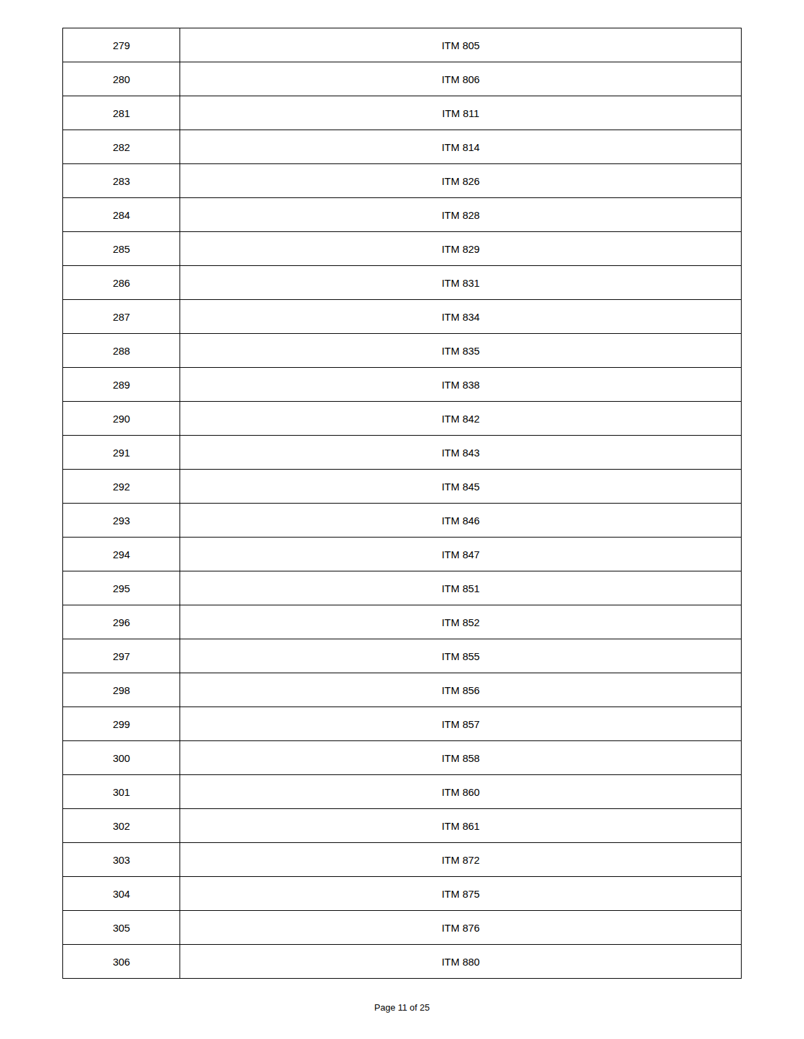| 279 | ITM 805 |
| 280 | ITM 806 |
| 281 | ITM 811 |
| 282 | ITM 814 |
| 283 | ITM 826 |
| 284 | ITM 828 |
| 285 | ITM 829 |
| 286 | ITM 831 |
| 287 | ITM 834 |
| 288 | ITM 835 |
| 289 | ITM 838 |
| 290 | ITM 842 |
| 291 | ITM 843 |
| 292 | ITM 845 |
| 293 | ITM 846 |
| 294 | ITM 847 |
| 295 | ITM 851 |
| 296 | ITM 852 |
| 297 | ITM 855 |
| 298 | ITM 856 |
| 299 | ITM 857 |
| 300 | ITM 858 |
| 301 | ITM 860 |
| 302 | ITM 861 |
| 303 | ITM 872 |
| 304 | ITM 875 |
| 305 | ITM 876 |
| 306 | ITM 880 |
Page 11 of 25